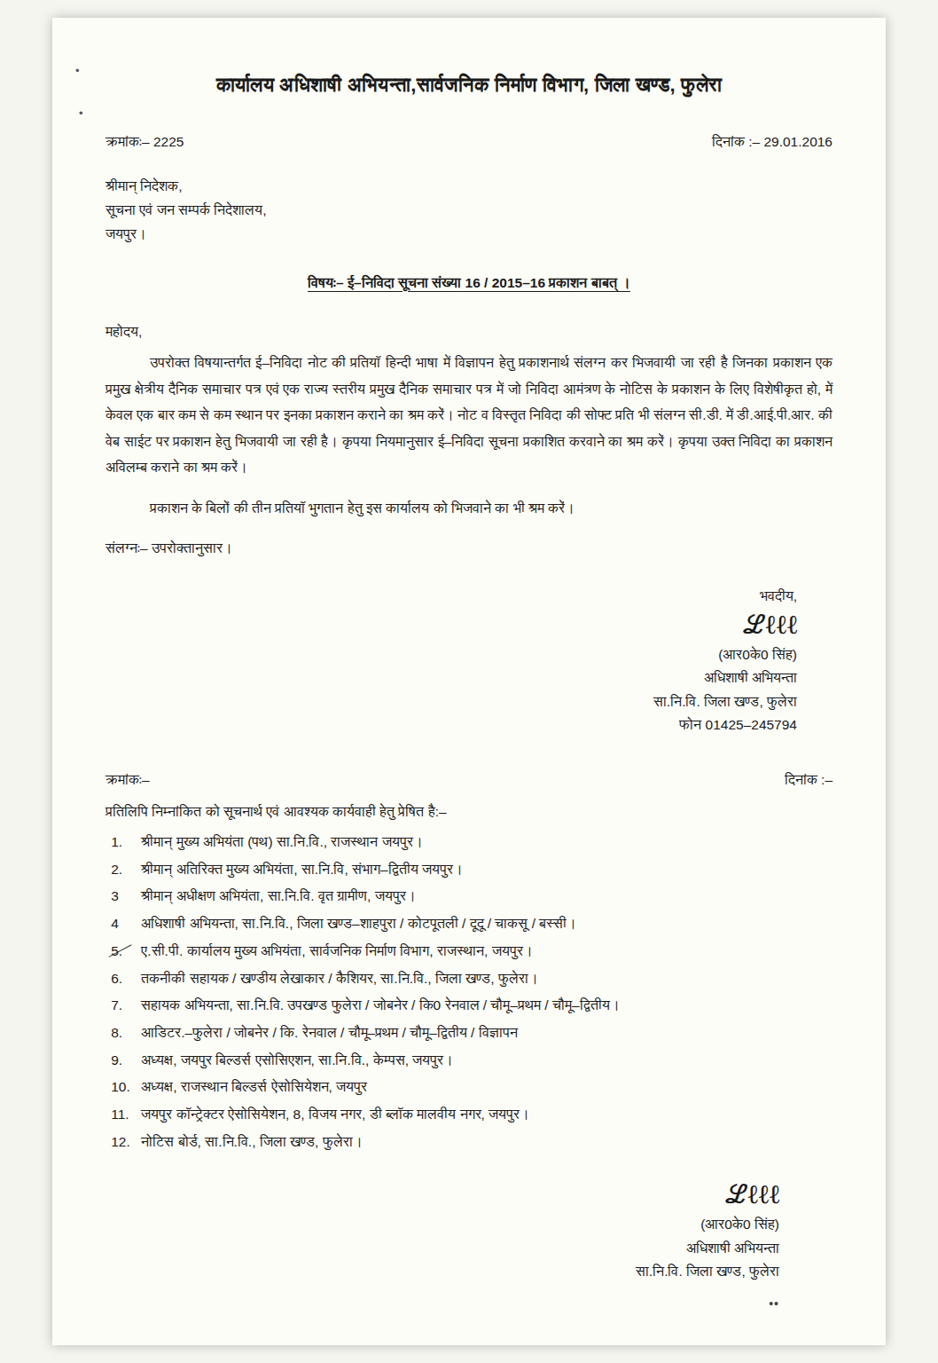• •
कार्यालय अधिशाषी अभियन्ता,सार्वजनिक निर्माण विभाग, जिला खण्ड, फुलेरा
क्रमांकः– 2225 दिनांक :– 29.01.2016
श्रीमान् निदेशक,
सूचना एवं जन सम्पर्क निदेशालय,
जयपुर।
विषयः– ई–निविदा सूचना संख्या 16 / 2015–16 प्रकाशन बाबत् ।
महोदय,
उपरोक्त विषयान्तर्गत ई–निविदा नोट की प्रतियॉ हिन्दी भाषा में विज्ञापन हेतु प्रकाशनार्थ संलग्न कर भिजवायी जा रही है जिनका प्रकाशन एक प्रमुख क्षेत्रीय दैनिक समाचार पत्र एवं एक राज्य स्तरीय प्रमुख दैनिक समाचार पत्र में जो निविदा आमंत्रण के नोटिस के प्रकाशन के लिए विशेषीकृत हो, में केवल एक बार कम से कम स्थान पर इनका प्रकाशन कराने का श्रम करें। नोट व विस्तृत निविदा की सोफ्ट प्रति भी संलग्न सी.डी. में डी.आई.पी.आर. की वेब साईट पर प्रकाशन हेतु भिजवायी जा रही है। कृपया नियमानुसार ई–निविदा सूचना प्रकाशित करवाने का श्रम करें। कृपया उक्त निविदा का प्रकाशन अविलम्ब कराने का श्रम करें।
प्रकाशन के बिलों की तीन प्रतियॉ भुगतान हेतु इस कार्यालय को भिजवाने का भी श्रम करें।
संलग्नः– उपरोक्तानुसार।
भवदीय,
ℒℓℓℓ
(आर0के0 सिंह)
अधिशाषी अभियन्ता
सा.नि.वि. जिला खण्ड, फुलेरा
फोन 01425–245794
क्रमांकः– दिनांक :–
प्रतिलिपि निम्नांकित को सूचनार्थ एवं आवश्यक कार्यवाही हेतु प्रेषित है:–
श्रीमान् मुख्य अभियंता (पथ) सा.नि.वि., राजस्थान जयपुर।
श्रीमान् अतिरिक्त मुख्य अभियंता, सा.नि.वि, संभाग–द्वितीय जयपुर।
श्रीमान् अधीक्षण अभियंता, सा.नि.वि. वृत ग्रामीण, जयपुर।
अधिशाषी अभियन्ता, सा.नि.वि., जिला खण्ड–शाहपुरा / कोटपूतली / दूदू / चाकसू / बस्सी।
ए.सी.पी. कार्यालय मुख्य अभियंता, सार्वजनिक निर्माण विभाग, राजस्थान, जयपुर।
तकनीकी सहायक / खण्डीय लेखाकार / कैशियर, सा.नि.वि., जिला खण्ड, फुलेरा।
सहायक अभियन्ता, सा.नि.वि. उपखण्ड फुलेरा / जोबनेर / कि0 रेनवाल / चौमू–प्रथम / चौमू–द्वितीय।
आडिटर.–फुलेरा / जोबनेर / कि. रेनवाल / चौमू–प्रथम / चौमू–द्वितीय / विज्ञापन
अध्यक्ष, जयपुर बिल्डर्स एसोसिएशन, सा.नि.वि., केम्पस, जयपुर।
अध्यक्ष, राजस्थान बिल्डर्स ऐसोसियेशन, जयपुर
जयपुर कॉन्ट्रेक्टर ऐसोसियेशन, 8, विजय नगर, डी ब्लॉक मालवीय नगर, जयपुर।
नोटिस बोर्ड, सा.नि.वि., जिला खण्ड, फुलेरा।
ℒℓℓℓ
(आर0के0 सिंह)
अधिशाषी अभियन्ता
सा.नि.वि. जिला खण्ड, फुलेरा
••